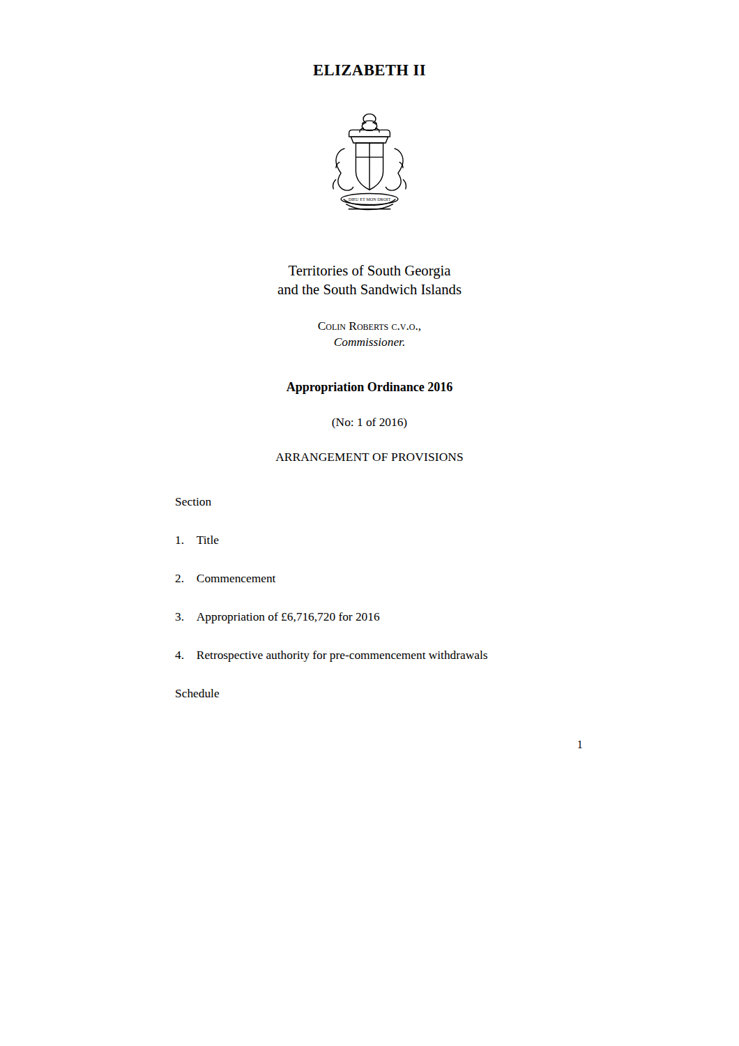ELIZABETH II
Territories of South Georgia
and the South Sandwich Islands
Colin Roberts c.v.o.,
Commissioner.
Appropriation Ordinance 2016
(No: 1 of 2016)
ARRANGEMENT OF PROVISIONS
Section
1. Title
2. Commencement
3. Appropriation of £6,716,720 for 2016
4. Retrospective authority for pre-commencement withdrawals
Schedule
1